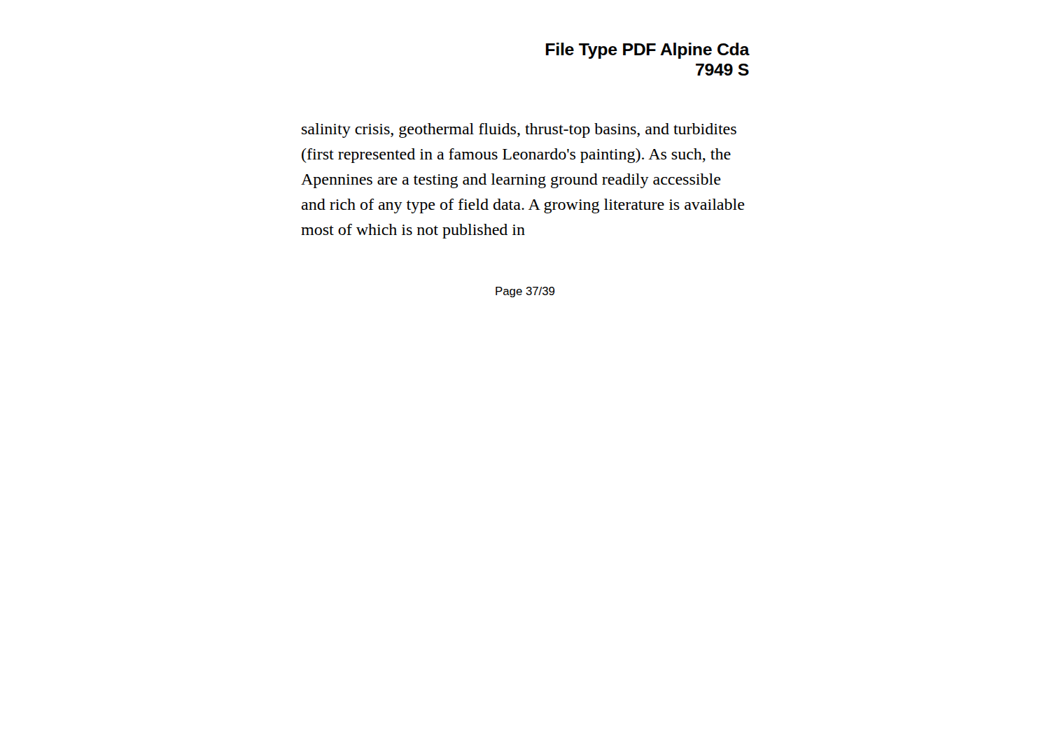File Type PDF Alpine Cda 7949 S
salinity crisis, geothermal fluids, thrust-top basins, and turbidites (first represented in a famous Leonardo's painting). As such, the Apennines are a testing and learning ground readily accessible and rich of any type of field data. A growing literature is available most of which is not published in
Page 37/39